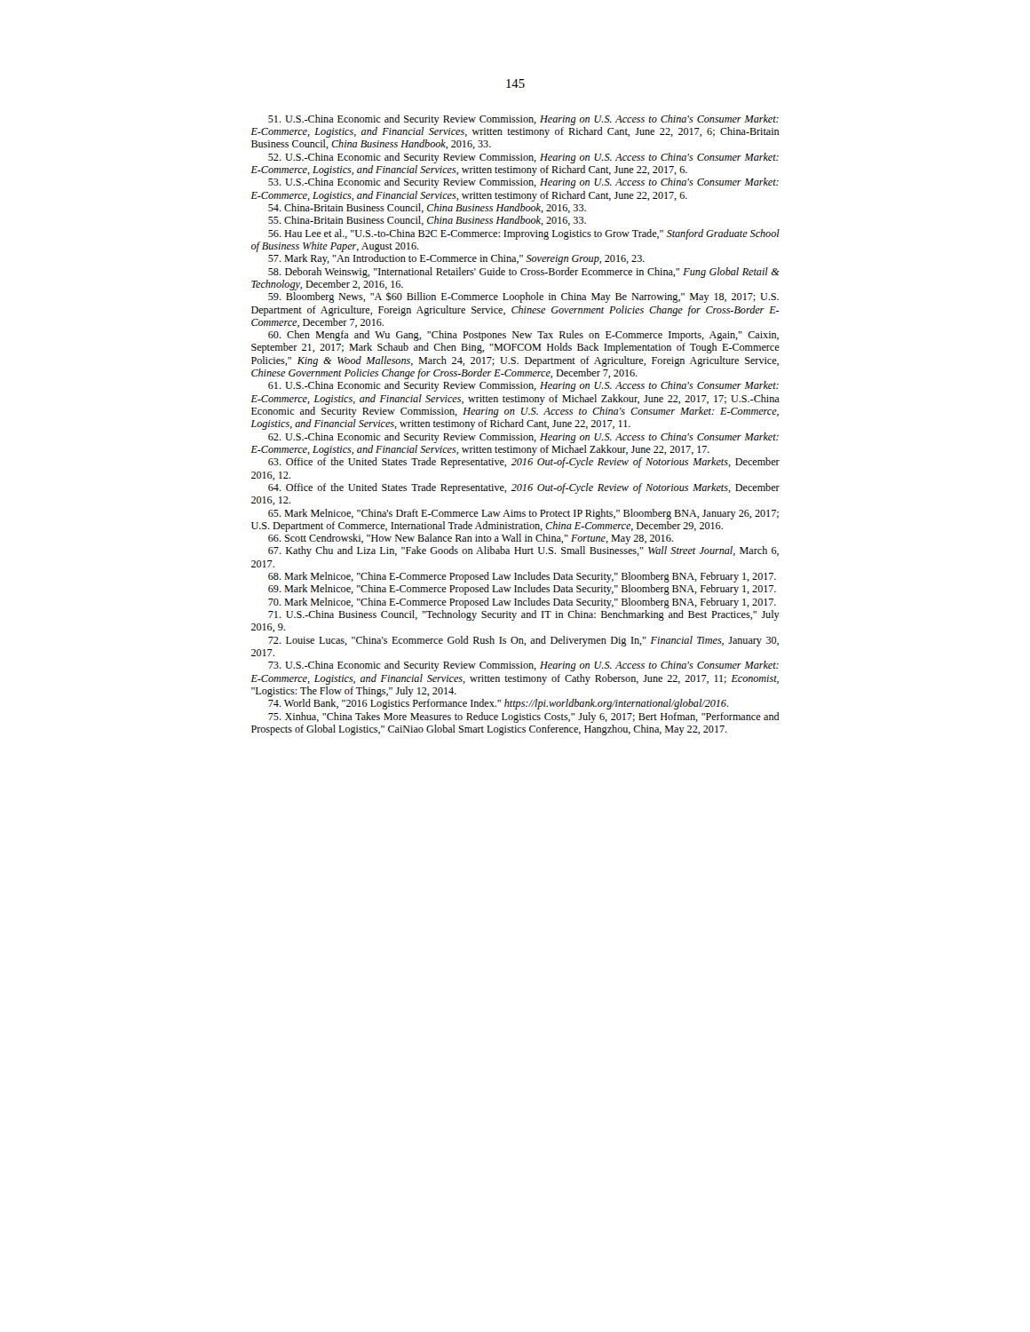145
51. U.S.-China Economic and Security Review Commission, Hearing on U.S. Access to China's Consumer Market: E-Commerce, Logistics, and Financial Services, written testimony of Richard Cant, June 22, 2017, 6; China-Britain Business Council, China Business Handbook, 2016, 33.
52. U.S.-China Economic and Security Review Commission, Hearing on U.S. Access to China's Consumer Market: E-Commerce, Logistics, and Financial Services, written testimony of Richard Cant, June 22, 2017, 6.
53. U.S.-China Economic and Security Review Commission, Hearing on U.S. Access to China's Consumer Market: E-Commerce, Logistics, and Financial Services, written testimony of Richard Cant, June 22, 2017, 6.
54. China-Britain Business Council, China Business Handbook, 2016, 33.
55. China-Britain Business Council, China Business Handbook, 2016, 33.
56. Hau Lee et al., "U.S.-to-China B2C E-Commerce: Improving Logistics to Grow Trade," Stanford Graduate School of Business White Paper, August 2016.
57. Mark Ray, "An Introduction to E-Commerce in China," Sovereign Group, 2016, 23.
58. Deborah Weinswig, "International Retailers' Guide to Cross-Border Ecommerce in China," Fung Global Retail & Technology, December 2, 2016, 16.
59. Bloomberg News, "A $60 Billion E-Commerce Loophole in China May Be Narrowing," May 18, 2017; U.S. Department of Agriculture, Foreign Agriculture Service, Chinese Government Policies Change for Cross-Border E-Commerce, December 7, 2016.
60. Chen Mengfa and Wu Gang, "China Postpones New Tax Rules on E-Commerce Imports, Again," Caixin, September 21, 2017; Mark Schaub and Chen Bing, "MOFCOM Holds Back Implementation of Tough E-Commerce Policies," King & Wood Mallesons, March 24, 2017; U.S. Department of Agriculture, Foreign Agriculture Service, Chinese Government Policies Change for Cross-Border E-Commerce, December 7, 2016.
61. U.S.-China Economic and Security Review Commission, Hearing on U.S. Access to China's Consumer Market: E-Commerce, Logistics, and Financial Services, written testimony of Michael Zakkour, June 22, 2017, 17; U.S.-China Economic and Security Review Commission, Hearing on U.S. Access to China's Consumer Market: E-Commerce, Logistics, and Financial Services, written testimony of Richard Cant, June 22, 2017, 11.
62. U.S.-China Economic and Security Review Commission, Hearing on U.S. Access to China's Consumer Market: E-Commerce, Logistics, and Financial Services, written testimony of Michael Zakkour, June 22, 2017, 17.
63. Office of the United States Trade Representative, 2016 Out-of-Cycle Review of Notorious Markets, December 2016, 12.
64. Office of the United States Trade Representative, 2016 Out-of-Cycle Review of Notorious Markets, December 2016, 12.
65. Mark Melnicoe, "China's Draft E-Commerce Law Aims to Protect IP Rights," Bloomberg BNA, January 26, 2017; U.S. Department of Commerce, International Trade Administration, China E-Commerce, December 29, 2016.
66. Scott Cendrowski, "How New Balance Ran into a Wall in China," Fortune, May 28, 2016.
67. Kathy Chu and Liza Lin, "Fake Goods on Alibaba Hurt U.S. Small Businesses," Wall Street Journal, March 6, 2017.
68. Mark Melnicoe, "China E-Commerce Proposed Law Includes Data Security," Bloomberg BNA, February 1, 2017.
69. Mark Melnicoe, "China E-Commerce Proposed Law Includes Data Security," Bloomberg BNA, February 1, 2017.
70. Mark Melnicoe, "China E-Commerce Proposed Law Includes Data Security," Bloomberg BNA, February 1, 2017.
71. U.S.-China Business Council, "Technology Security and IT in China: Benchmarking and Best Practices," July 2016, 9.
72. Louise Lucas, "China's Ecommerce Gold Rush Is On, and Deliverymen Dig In," Financial Times, January 30, 2017.
73. U.S.-China Economic and Security Review Commission, Hearing on U.S. Access to China's Consumer Market: E-Commerce, Logistics, and Financial Services, written testimony of Cathy Roberson, June 22, 2017, 11; Economist, "Logistics: The Flow of Things," July 12, 2014.
74. World Bank, "2016 Logistics Performance Index." https://lpi.worldbank.org/international/global/2016.
75. Xinhua, "China Takes More Measures to Reduce Logistics Costs," July 6, 2017; Bert Hofman, "Performance and Prospects of Global Logistics," CaiNiao Global Smart Logistics Conference, Hangzhou, China, May 22, 2017.